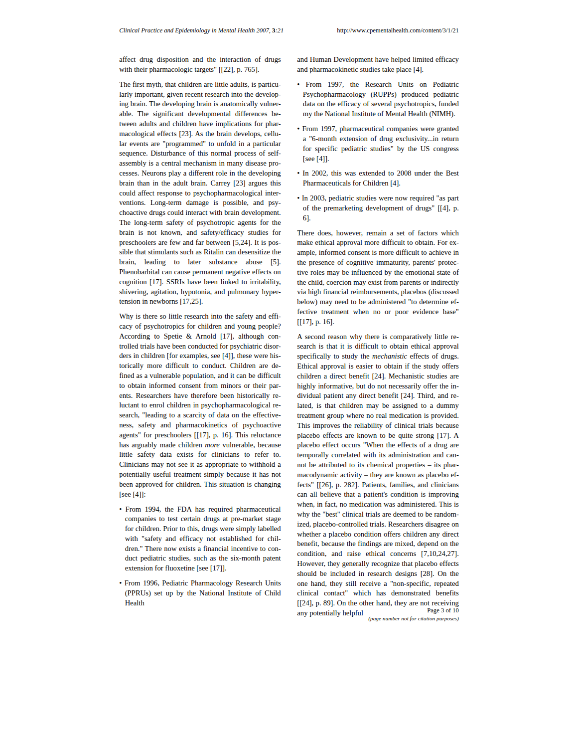Clinical Practice and Epidemiology in Mental Health 2007, 3:21
http://www.cpementalhealth.com/content/3/1/21
affect drug disposition and the interaction of drugs with their pharmacologic targets" [[22], p. 765].
The first myth, that children are little adults, is particularly important, given recent research into the developing brain. The developing brain is anatomically vulnerable. The significant developmental differences between adults and children have implications for pharmacological effects [23]. As the brain develops, cellular events are "programmed" to unfold in a particular sequence. Disturbance of this normal process of self-assembly is a central mechanism in many disease processes. Neurons play a different role in the developing brain than in the adult brain. Carrey [23] argues this could affect response to psychopharmacological interventions. Long-term damage is possible, and psychoactive drugs could interact with brain development. The long-term safety of psychotropic agents for the brain is not known, and safety/efficacy studies for preschoolers are few and far between [5,24]. It is possible that stimulants such as Ritalin can desensitize the brain, leading to later substance abuse [5]. Phenobarbital can cause permanent negative effects on cognition [17]. SSRIs have been linked to irritability, shivering, agitation, hypotonia, and pulmonary hypertension in newborns [17,25].
Why is there so little research into the safety and efficacy of psychotropics for children and young people? According to Spetie & Arnold [17], although controlled trials have been conducted for psychiatric disorders in children [for examples, see [4]], these were historically more difficult to conduct. Children are defined as a vulnerable population, and it can be difficult to obtain informed consent from minors or their parents. Researchers have therefore been historically reluctant to enrol children in psychopharmacological research, "leading to a scarcity of data on the effectiveness, safety and pharmacokinetics of psychoactive agents" for preschoolers [[17], p. 16]. This reluctance has arguably made children more vulnerable, because little safety data exists for clinicians to refer to. Clinicians may not see it as appropriate to withhold a potentially useful treatment simply because it has not been approved for children. This situation is changing [see [4]]:
• From 1994, the FDA has required pharmaceutical companies to test certain drugs at pre-market stage for children. Prior to this, drugs were simply labelled with "safety and efficacy not established for children." There now exists a financial incentive to conduct pediatric studies, such as the six-month patent extension for fluoxetine [see [17]].
• From 1996, Pediatric Pharmacology Research Units (PPRUs) set up by the National Institute of Child Health
and Human Development have helped limited efficacy and pharmacokinetic studies take place [4].
• From 1997, the Research Units on Pediatric Psychopharmacology (RUPPs) produced pediatric data on the efficacy of several psychotropics, funded my the National Institute of Mental Health (NIMH).
• From 1997, pharmaceutical companies were granted a "6-month extension of drug exclusivity...in return for specific pediatric studies" by the US congress [see [4]].
• In 2002, this was extended to 2008 under the Best Pharmaceuticals for Children [4].
• In 2003, pediatric studies were now required "as part of the premarketing development of drugs" [[4], p. 6].
There does, however, remain a set of factors which make ethical approval more difficult to obtain. For example, informed consent is more difficult to achieve in the presence of cognitive immaturity, parents' protective roles may be influenced by the emotional state of the child, coercion may exist from parents or indirectly via high financial reimbursements, placebos (discussed below) may need to be administered "to determine effective treatment when no or poor evidence base" [[17], p. 16].
A second reason why there is comparatively little research is that it is difficult to obtain ethical approval specifically to study the mechanistic effects of drugs. Ethical approval is easier to obtain if the study offers children a direct benefit [24]. Mechanistic studies are highly informative, but do not necessarily offer the individual patient any direct benefit [24]. Third, and related, is that children may be assigned to a dummy treatment group where no real medication is provided. This improves the reliability of clinical trials because placebo effects are known to be quite strong [17]. A placebo effect occurs "When the effects of a drug are temporally correlated with its administration and cannot be attributed to its chemical properties – its pharmacodynamic activity – they are known as placebo effects" [[26], p. 282]. Patients, families, and clinicians can all believe that a patient's condition is improving when, in fact, no medication was administered. This is why the "best" clinical trials are deemed to be randomized, placebo-controlled trials. Researchers disagree on whether a placebo condition offers children any direct benefit, because the findings are mixed, depend on the condition, and raise ethical concerns [7,10,24,27]. However, they generally recognize that placebo effects should be included in research designs [28]. On the one hand, they still receive a "non-specific, repeated clinical contact" which has demonstrated benefits [[24], p. 89]. On the other hand, they are not receiving any potentially helpful
Page 3 of 10
(page number not for citation purposes)